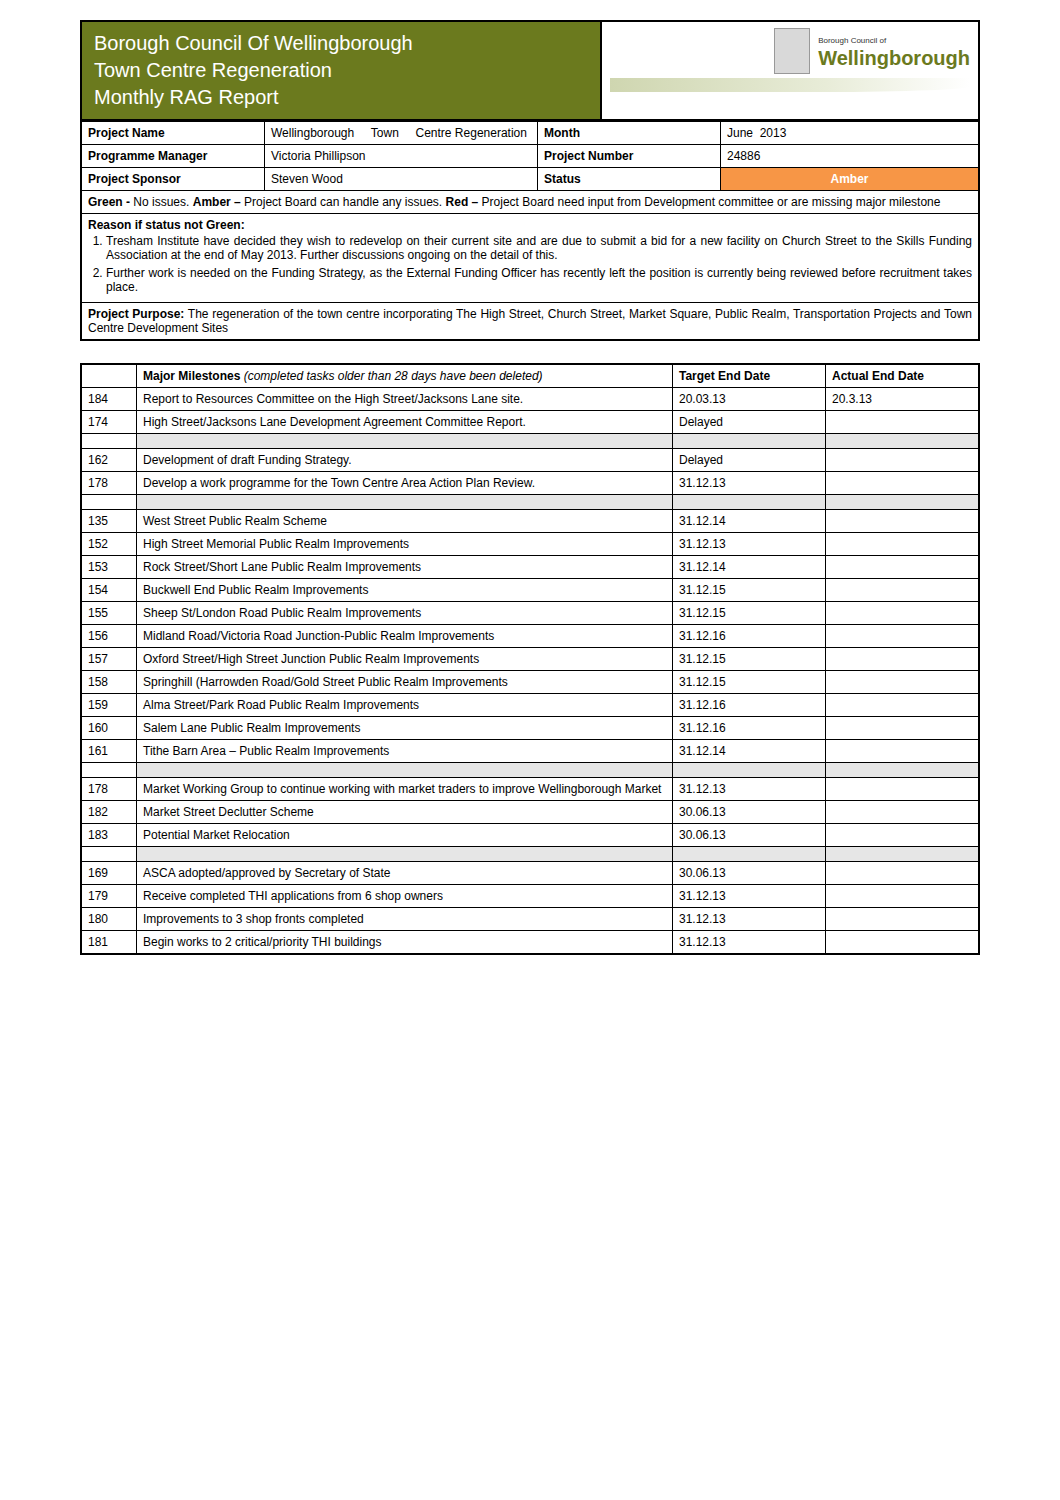Borough Council Of Wellingborough
Town Centre Regeneration
Monthly RAG Report
Borough Council of
Wellingborough
| Project Name | Wellingborough Town Centre Regeneration | Month | June 2013 |
| Programme Manager | Victoria Phillipson | Project Number | 24886 |
| Project Sponsor | Steven Wood | Status | Amber |
| Green - No issues. Amber – Project Board can handle any issues. Red – Project Board need input from Development committee or are missing major milestone |
| Reason if status not Green: Tresham Institute have decided they wish to redevelop on their current site and are due to submit a bid for a new facility on Church Street to the Skills Funding Association at the end of May 2013. Further discussions ongoing on the detail of this. Further work is needed on the Funding Strategy, as the External Funding Officer has recently left the position is currently being reviewed before recruitment takes place. |
| Project Purpose: The regeneration of the town centre incorporating The High Street, Church Street, Market Square, Public Realm, Transportation Projects and Town Centre Development Sites |
| | Major Milestones (completed tasks older than 28 days have been deleted) | Target End Date | Actual End Date |
| --- | --- | --- | --- |
| 184 | Report to Resources Committee on the High Street/Jacksons Lane site. | 20.03.13 | 20.3.13 |
| 174 | High Street/Jacksons Lane Development Agreement Committee Report. | Delayed | |
| 162 | Development of draft Funding Strategy. | Delayed | |
| 178 | Develop a work programme for the Town Centre Area Action Plan Review. | 31.12.13 | |
| 135 | West Street Public Realm Scheme | 31.12.14 | |
| 152 | High Street Memorial Public Realm Improvements | 31.12.13 | |
| 153 | Rock Street/Short Lane Public Realm Improvements | 31.12.14 | |
| 154 | Buckwell End Public Realm Improvements | 31.12.15 | |
| 155 | Sheep St/London Road Public Realm Improvements | 31.12.15 | |
| 156 | Midland Road/Victoria Road Junction-Public Realm Improvements | 31.12.16 | |
| 157 | Oxford Street/High Street Junction Public Realm Improvements | 31.12.15 | |
| 158 | Springhill (Harrowden Road/Gold Street Public Realm Improvements | 31.12.15 | |
| 159 | Alma Street/Park Road Public Realm Improvements | 31.12.16 | |
| 160 | Salem Lane Public Realm Improvements | 31.12.16 | |
| 161 | Tithe Barn Area – Public Realm Improvements | 31.12.14 | |
| 178 | Market Working Group to continue working with market traders to improve Wellingborough Market | 31.12.13 | |
| 182 | Market Street Declutter Scheme | 30.06.13 | |
| 183 | Potential Market Relocation | 30.06.13 | |
| 169 | ASCA adopted/approved by Secretary of State | 30.06.13 | |
| 179 | Receive completed THI applications from 6 shop owners | 31.12.13 | |
| 180 | Improvements to 3 shop fronts completed | 31.12.13 | |
| 181 | Begin works to 2 critical/priority THI buildings | 31.12.13 | |